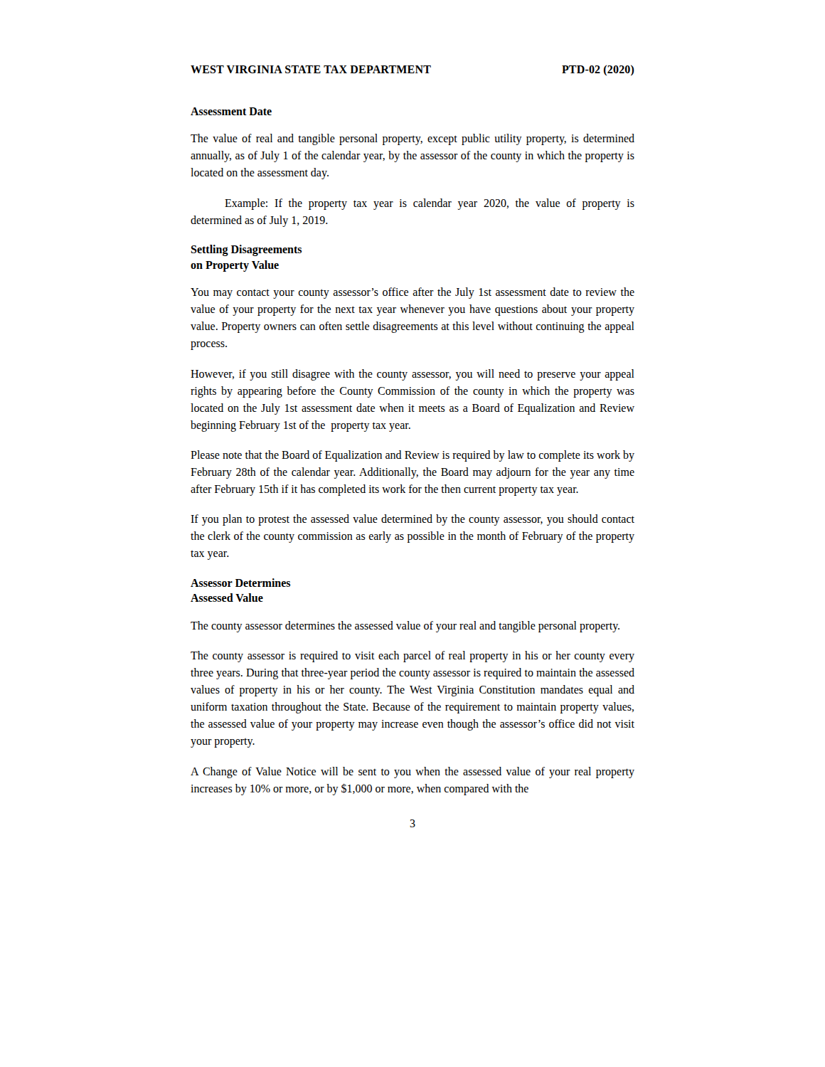WEST VIRGINIA STATE TAX DEPARTMENT PTD-02 (2020)
Assessment Date
The value of real and tangible personal property, except public utility property, is determined annually, as of July 1 of the calendar year, by the assessor of the county in which the property is located on the assessment day.
Example: If the property tax year is calendar year 2020, the value of property is determined as of July 1, 2019.
Settling Disagreements
on Property Value
You may contact your county assessor’s office after the July 1st assessment date to review the value of your property for the next tax year whenever you have questions about your property value. Property owners can often settle disagreements at this level without continuing the appeal process.
However, if you still disagree with the county assessor, you will need to preserve your appeal rights by appearing before the County Commission of the county in which the property was located on the July 1st assessment date when it meets as a Board of Equalization and Review beginning February 1st of the property tax year.
Please note that the Board of Equalization and Review is required by law to complete its work by February 28th of the calendar year. Additionally, the Board may adjourn for the year any time after February 15th if it has completed its work for the then current property tax year.
If you plan to protest the assessed value determined by the county assessor, you should contact the clerk of the county commission as early as possible in the month of February of the property tax year.
Assessor Determines
Assessed Value
The county assessor determines the assessed value of your real and tangible personal property.
The county assessor is required to visit each parcel of real property in his or her county every three years. During that three-year period the county assessor is required to maintain the assessed values of property in his or her county. The West Virginia Constitution mandates equal and uniform taxation throughout the State. Because of the requirement to maintain property values, the assessed value of your property may increase even though the assessor’s office did not visit your property.
A Change of Value Notice will be sent to you when the assessed value of your real property increases by 10% or more, or by $1,000 or more, when compared with the
3